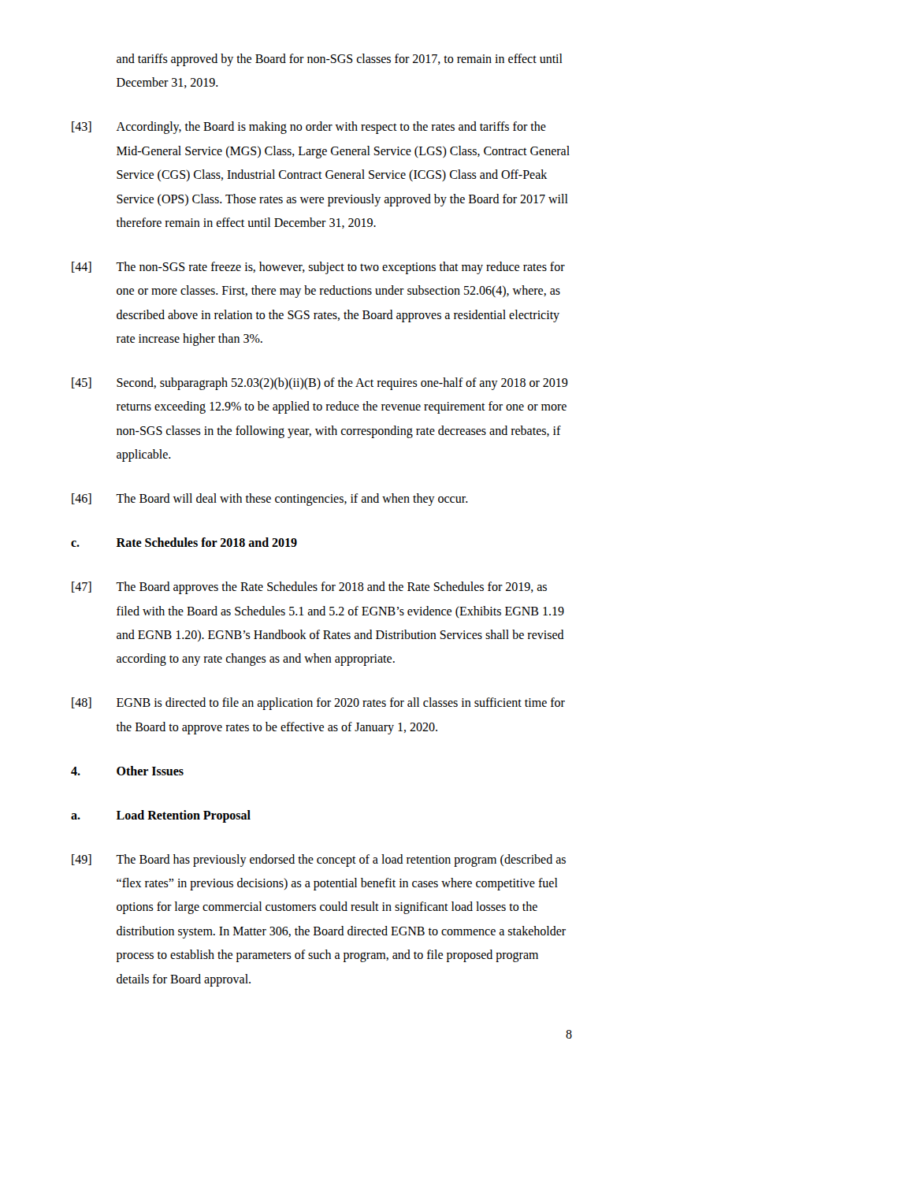and tariffs approved by the Board for non-SGS classes for 2017, to remain in effect until December 31, 2019.
[43]
Accordingly, the Board is making no order with respect to the rates and tariffs for the Mid-General Service (MGS) Class, Large General Service (LGS) Class, Contract General Service (CGS) Class, Industrial Contract General Service (ICGS) Class and Off-Peak Service (OPS) Class. Those rates as were previously approved by the Board for 2017 will therefore remain in effect until December 31, 2019.
[44]
The non-SGS rate freeze is, however, subject to two exceptions that may reduce rates for one or more classes. First, there may be reductions under subsection 52.06(4), where, as described above in relation to the SGS rates, the Board approves a residential electricity rate increase higher than 3%.
[45]
Second, subparagraph 52.03(2)(b)(ii)(B) of the Act requires one-half of any 2018 or 2019 returns exceeding 12.9% to be applied to reduce the revenue requirement for one or more non-SGS classes in the following year, with corresponding rate decreases and rebates, if applicable.
[46]
The Board will deal with these contingencies, if and when they occur.
c.
Rate Schedules for 2018 and 2019
[47]
The Board approves the Rate Schedules for 2018 and the Rate Schedules for 2019, as filed with the Board as Schedules 5.1 and 5.2 of EGNB’s evidence (Exhibits EGNB 1.19 and EGNB 1.20). EGNB’s Handbook of Rates and Distribution Services shall be revised according to any rate changes as and when appropriate.
[48]
EGNB is directed to file an application for 2020 rates for all classes in sufficient time for the Board to approve rates to be effective as of January 1, 2020.
4.
Other Issues
a.
Load Retention Proposal
[49]
The Board has previously endorsed the concept of a load retention program (described as “flex rates” in previous decisions) as a potential benefit in cases where competitive fuel options for large commercial customers could result in significant load losses to the distribution system. In Matter 306, the Board directed EGNB to commence a stakeholder process to establish the parameters of such a program, and to file proposed program details for Board approval.
8